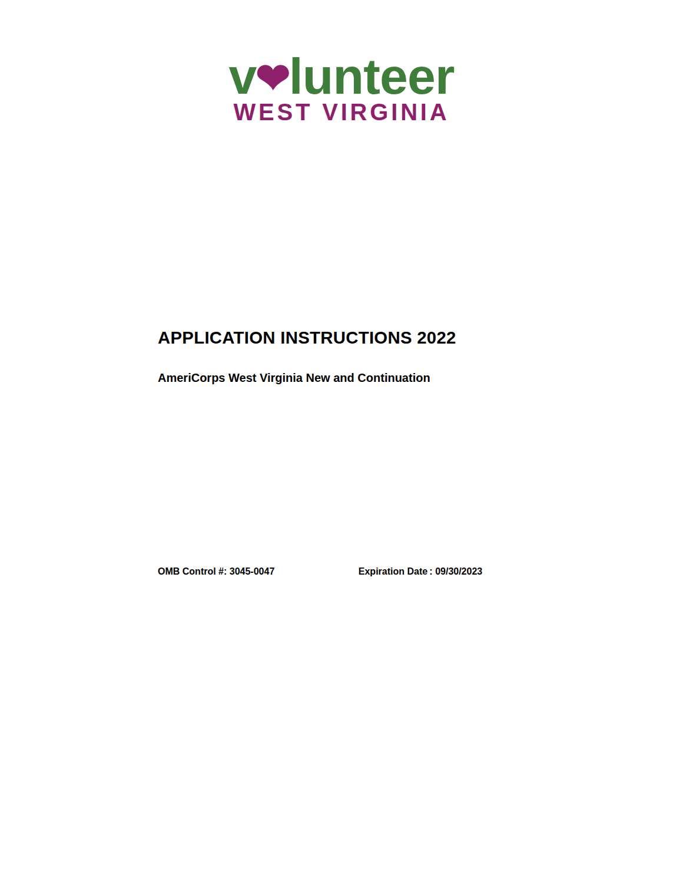v❤lunteer
WEST VIRGINIA
APPLICATION INSTRUCTIONS 2022
AmeriCorps West Virginia New and Continuation
OMB Control #: 3045-0047 Expiration Date : 09/30/2023